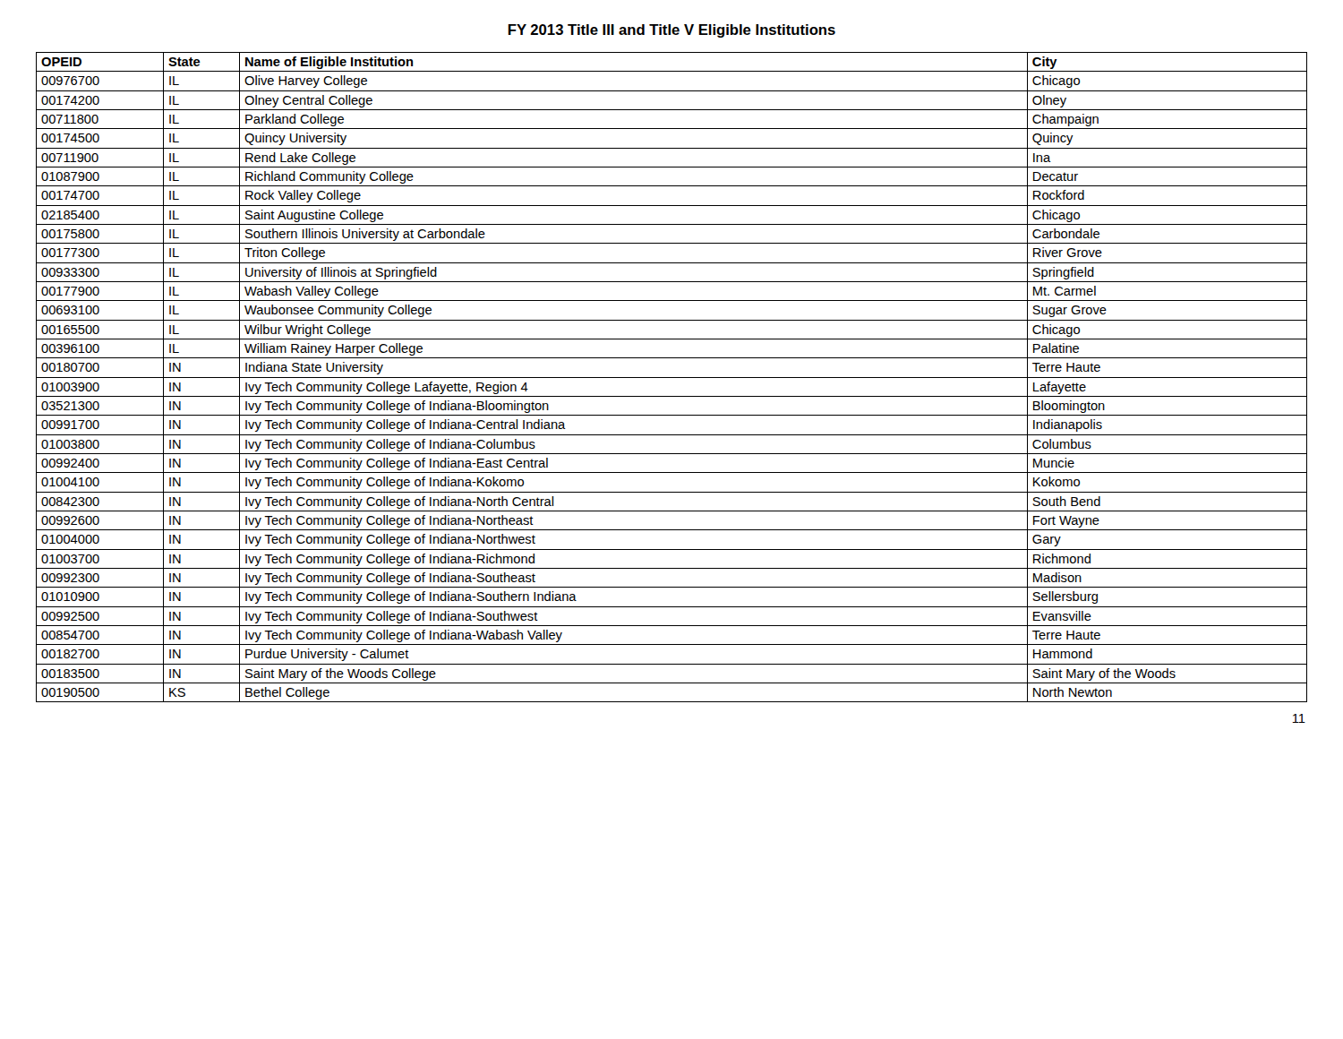FY 2013 Title III and Title V Eligible Institutions
| OPEID | State | Name of Eligible Institution | City |
| --- | --- | --- | --- |
| 00976700 | IL | Olive Harvey College | Chicago |
| 00174200 | IL | Olney Central College | Olney |
| 00711800 | IL | Parkland College | Champaign |
| 00174500 | IL | Quincy University | Quincy |
| 00711900 | IL | Rend Lake College | Ina |
| 01087900 | IL | Richland Community College | Decatur |
| 00174700 | IL | Rock Valley College | Rockford |
| 02185400 | IL | Saint Augustine College | Chicago |
| 00175800 | IL | Southern Illinois University at Carbondale | Carbondale |
| 00177300 | IL | Triton College | River Grove |
| 00933300 | IL | University of Illinois at Springfield | Springfield |
| 00177900 | IL | Wabash Valley College | Mt. Carmel |
| 00693100 | IL | Waubonsee Community College | Sugar Grove |
| 00165500 | IL | Wilbur Wright College | Chicago |
| 00396100 | IL | William Rainey Harper College | Palatine |
| 00180700 | IN | Indiana State University | Terre Haute |
| 01003900 | IN | Ivy Tech Community College Lafayette, Region 4 | Lafayette |
| 03521300 | IN | Ivy Tech Community College of Indiana-Bloomington | Bloomington |
| 00991700 | IN | Ivy Tech Community College of Indiana-Central Indiana | Indianapolis |
| 01003800 | IN | Ivy Tech Community College of Indiana-Columbus | Columbus |
| 00992400 | IN | Ivy Tech Community College of Indiana-East Central | Muncie |
| 01004100 | IN | Ivy Tech Community College of Indiana-Kokomo | Kokomo |
| 00842300 | IN | Ivy Tech Community College of Indiana-North Central | South Bend |
| 00992600 | IN | Ivy Tech Community College of Indiana-Northeast | Fort Wayne |
| 01004000 | IN | Ivy Tech Community College of Indiana-Northwest | Gary |
| 01003700 | IN | Ivy Tech Community College of Indiana-Richmond | Richmond |
| 00992300 | IN | Ivy Tech Community College of Indiana-Southeast | Madison |
| 01010900 | IN | Ivy Tech Community College of Indiana-Southern Indiana | Sellersburg |
| 00992500 | IN | Ivy Tech Community College of Indiana-Southwest | Evansville |
| 00854700 | IN | Ivy Tech Community College of Indiana-Wabash Valley | Terre Haute |
| 00182700 | IN | Purdue University - Calumet | Hammond |
| 00183500 | IN | Saint Mary of the Woods College | Saint Mary of the Woods |
| 00190500 | KS | Bethel College | North Newton |
11